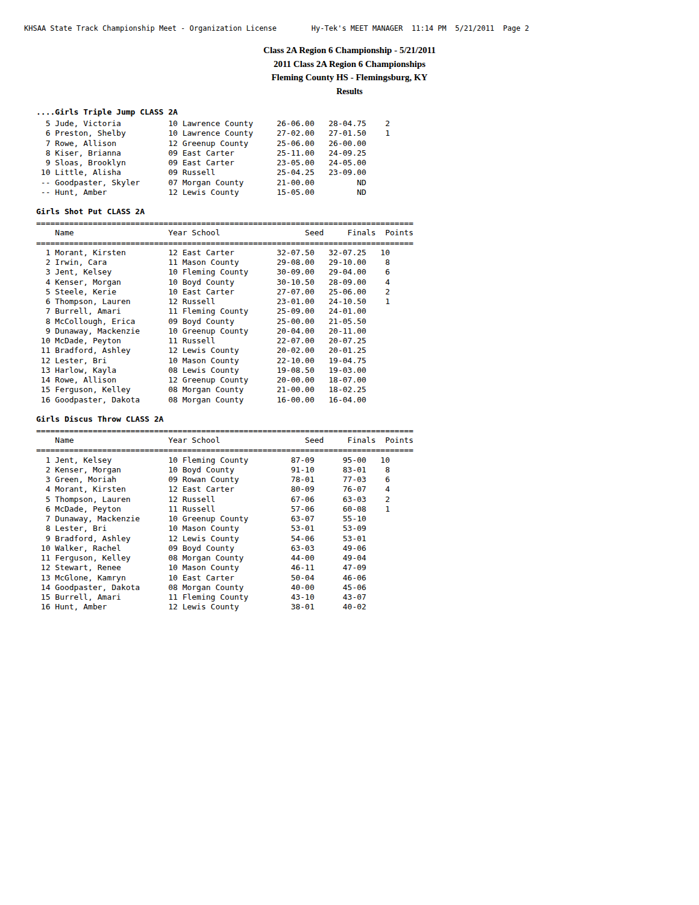KHSAA State Track Championship Meet - Organization License Hy-Tek's MEET MANAGER 11:14 PM 5/21/2011 Page 2
Class 2A Region 6 Championship - 5/21/2011
2011 Class 2A Region 6 Championships
Fleming County HS - Flemingsburg, KY
Results
....Girls Triple Jump CLASS 2A
  5 Jude, Victoria          10 Lawrence County     26-06.00   28-04.75    2
  6 Preston, Shelby         10 Lawrence County     27-02.00   27-01.50    1
  7 Rowe, Allison           12 Greenup County      25-06.00   26-00.00
  8 Kiser, Brianna          09 East Carter         25-11.00   24-09.25
  9 Sloas, Brooklyn         09 East Carter         23-05.00   24-05.00
 10 Little, Alisha          09 Russell             25-04.25   23-09.00
 -- Goodpaster, Skyler      07 Morgan County       21-00.00         ND
 -- Hunt, Amber             12 Lewis County        15-05.00         ND
Girls Shot Put CLASS 2A
================================================================================
    Name                    Year School                  Seed     Finals  Points
================================================================================
  1 Morant, Kirsten         12 East Carter         32-07.50   32-07.25   10
  2 Irwin, Cara             11 Mason County        29-08.00   29-10.00    8
  3 Jent, Kelsey            10 Fleming County      30-09.00   29-04.00    6
  4 Kenser, Morgan          10 Boyd County         30-10.50   28-09.00    4
  5 Steele, Kerie           10 East Carter         27-07.00   25-06.00    2
  6 Thompson, Lauren        12 Russell             23-01.00   24-10.50    1
  7 Burrell, Amari          11 Fleming County      25-09.00   24-01.00
  8 McCollough, Erica       09 Boyd County         25-00.00   21-05.50
  9 Dunaway, Mackenzie      10 Greenup County      20-04.00   20-11.00
 10 McDade, Peyton          11 Russell             22-07.00   20-07.25
 11 Bradford, Ashley        12 Lewis County        20-02.00   20-01.25
 12 Lester, Bri             10 Mason County        22-10.00   19-04.75
 13 Harlow, Kayla           08 Lewis County        19-08.50   19-03.00
 14 Rowe, Allison           12 Greenup County      20-00.00   18-07.00
 15 Ferguson, Kelley        08 Morgan County       21-00.00   18-02.25
 16 Goodpaster, Dakota      08 Morgan County       16-00.00   16-04.00
Girls Discus Throw CLASS 2A
================================================================================
    Name                    Year School                  Seed     Finals  Points
================================================================================
  1 Jent, Kelsey            10 Fleming County         87-09      95-00   10
  2 Kenser, Morgan          10 Boyd County            91-10      83-01    8
  3 Green, Moriah           09 Rowan County           78-01      77-03    6
  4 Morant, Kirsten         12 East Carter            80-09      76-07    4
  5 Thompson, Lauren        12 Russell                67-06      63-03    2
  6 McDade, Peyton          11 Russell                57-06      60-08    1
  7 Dunaway, Mackenzie      10 Greenup County         63-07      55-10
  8 Lester, Bri             10 Mason County           53-01      53-09
  9 Bradford, Ashley        12 Lewis County           54-06      53-01
 10 Walker, Rachel          09 Boyd County            63-03      49-06
 11 Ferguson, Kelley        08 Morgan County          44-00      49-04
 12 Stewart, Renee          10 Mason County           46-11      47-09
 13 McGlone, Kamryn         10 East Carter            50-04      46-06
 14 Goodpaster, Dakota      08 Morgan County          40-00      45-06
 15 Burrell, Amari          11 Fleming County         43-10      43-07
 16 Hunt, Amber             12 Lewis County           38-01      40-02